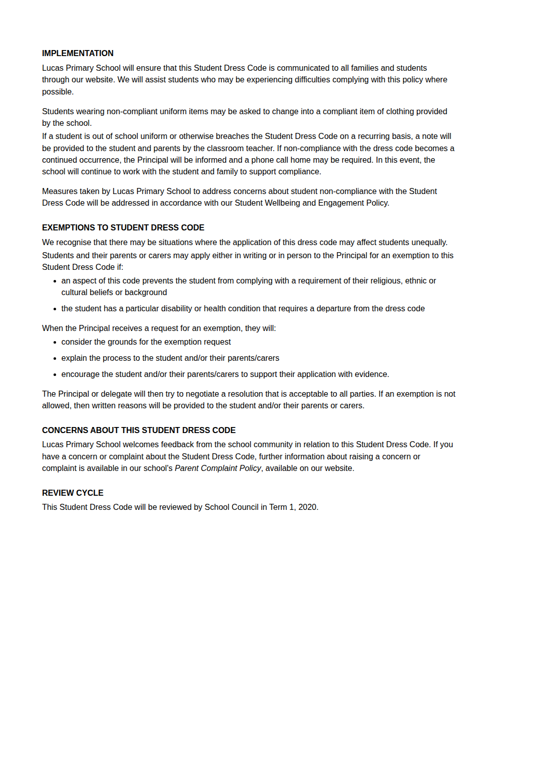Implementation
Lucas Primary School will ensure that this Student Dress Code is communicated to all families and students through our website. We will assist students who may be experiencing difficulties complying with this policy where possible.
Students wearing non-compliant uniform items may be asked to change into a compliant item of clothing provided by the school.
If a student is out of school uniform or otherwise breaches the Student Dress Code on a recurring basis, a note will be provided to the student and parents by the classroom teacher. If non-compliance with the dress code becomes a continued occurrence, the Principal will be informed and a phone call home may be required. In this event, the school will continue to work with the student and family to support compliance.
Measures taken by Lucas Primary School to address concerns about student non-compliance with the Student Dress Code will be addressed in accordance with our Student Wellbeing and Engagement Policy.
Exemptions to Student Dress Code
We recognise that there may be situations where the application of this dress code may affect students unequally.
Students and their parents or carers may apply either in writing or in person to the Principal for an exemption to this Student Dress Code if:
an aspect of this code prevents the student from complying with a requirement of their religious, ethnic or cultural beliefs or background
the student has a particular disability or health condition that requires a departure from the dress code
When the Principal receives a request for an exemption, they will:
consider the grounds for the exemption request
explain the process to the student and/or their parents/carers
encourage the student and/or their parents/carers to support their application with evidence.
The Principal or delegate will then try to negotiate a resolution that is acceptable to all parties. If an exemption is not allowed, then written reasons will be provided to the student and/or their parents or carers.
Concerns About This Student Dress Code
Lucas Primary School welcomes feedback from the school community in relation to this Student Dress Code. If you have a concern or complaint about the Student Dress Code, further information about raising a concern or complaint is available in our school's Parent Complaint Policy, available on our website.
Review Cycle
This Student Dress Code will be reviewed by School Council in Term 1, 2020.